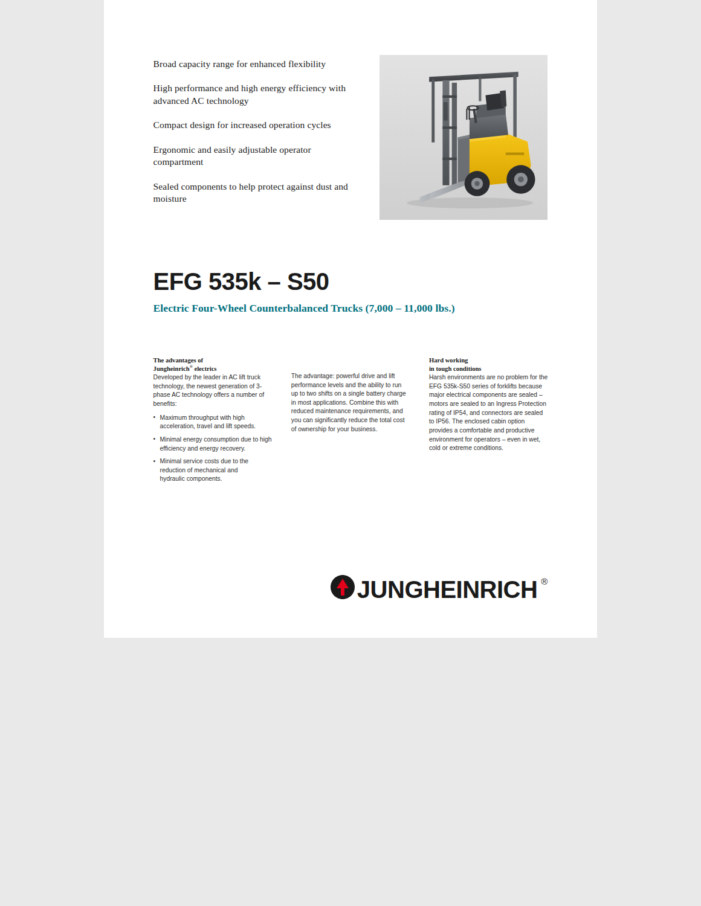Broad capacity range for enhanced flexibility
High performance and high energy efficiency with advanced AC technology
Compact design for increased operation cycles
Ergonomic and easily adjustable operator compartment
Sealed components to help protect against dust and moisture
EFG 535k – S50
Electric Four-Wheel Counterbalanced Trucks (7,000 – 11,000 lbs.)
The advantages of
Jungheinrich® electrics
Developed by the leader in AC lift truck technology, the newest generation of 3-phase AC technology offers a number of benefits:
Maximum throughput with high acceleration, travel and lift speeds.
Minimal energy consumption due to high efficiency and energy recovery.
Minimal service costs due to the reduction of mechanical and
hydraulic components.
The advantage: powerful drive and lift performance levels and the ability to run up to two shifts on a single battery charge in most applications. Combine this with reduced maintenance requirements, and you can significantly reduce the total cost of ownership for your business.
Hard working
in tough conditions
Harsh environments are no problem for the EFG 535k-S50 series of forklifts because major electrical components are sealed – motors are sealed to an Ingress Protection rating of IP54, and connectors are sealed to IP56. The enclosed cabin option provides a comfortable and productive environment for operators – even in wet, cold or extreme conditions.
JUNGHEINRICH ®